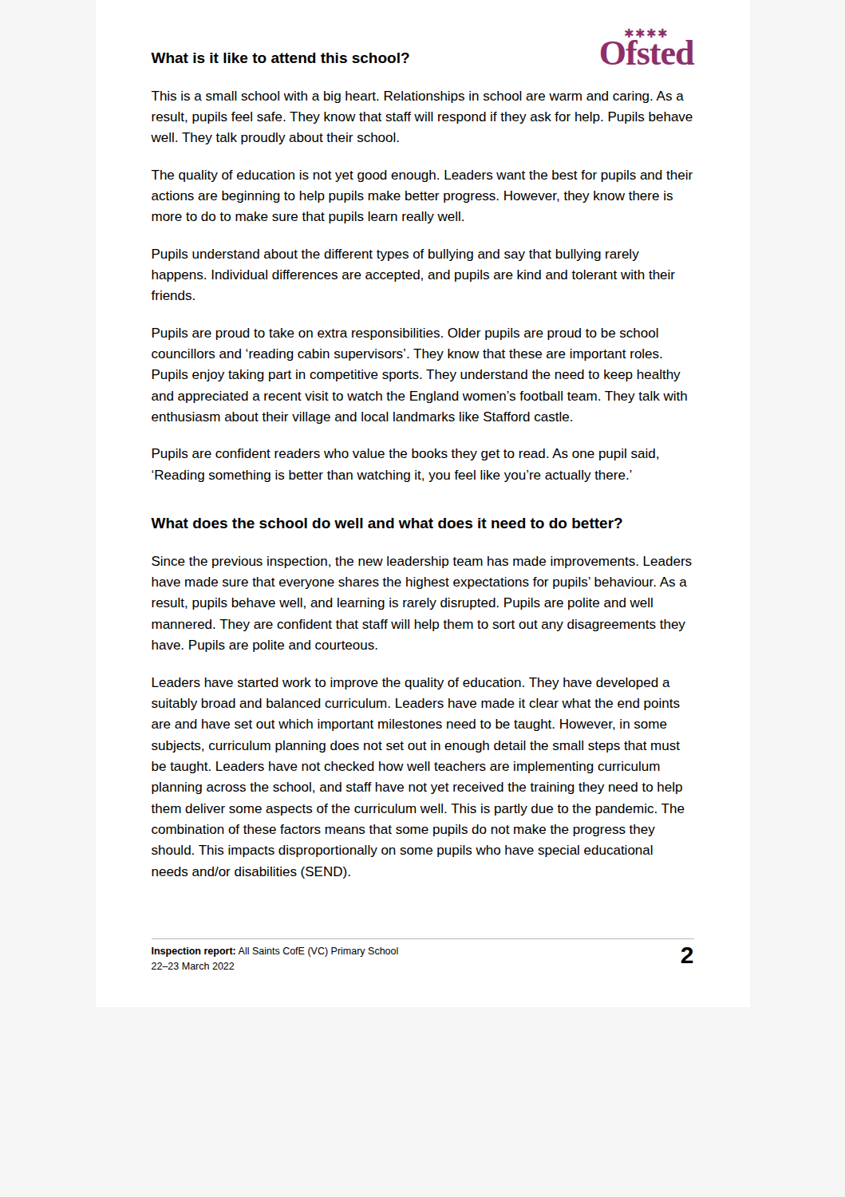✱✱✱✱
Ofsted
What is it like to attend this school?
This is a small school with a big heart. Relationships in school are warm and caring. As a result, pupils feel safe. They know that staff will respond if they ask for help. Pupils behave well. They talk proudly about their school.
The quality of education is not yet good enough. Leaders want the best for pupils and their actions are beginning to help pupils make better progress. However, they know there is more to do to make sure that pupils learn really well.
Pupils understand about the different types of bullying and say that bullying rarely happens. Individual differences are accepted, and pupils are kind and tolerant with their friends.
Pupils are proud to take on extra responsibilities. Older pupils are proud to be school councillors and ‘reading cabin supervisors’. They know that these are important roles. Pupils enjoy taking part in competitive sports. They understand the need to keep healthy and appreciated a recent visit to watch the England women’s football team. They talk with enthusiasm about their village and local landmarks like Stafford castle.
Pupils are confident readers who value the books they get to read. As one pupil said, ‘Reading something is better than watching it, you feel like you’re actually there.’
What does the school do well and what does it need to do better?
Since the previous inspection, the new leadership team has made improvements. Leaders have made sure that everyone shares the highest expectations for pupils’ behaviour. As a result, pupils behave well, and learning is rarely disrupted. Pupils are polite and well mannered. They are confident that staff will help them to sort out any disagreements they have. Pupils are polite and courteous.
Leaders have started work to improve the quality of education. They have developed a suitably broad and balanced curriculum. Leaders have made it clear what the end points are and have set out which important milestones need to be taught. However, in some subjects, curriculum planning does not set out in enough detail the small steps that must be taught. Leaders have not checked how well teachers are implementing curriculum planning across the school, and staff have not yet received the training they need to help them deliver some aspects of the curriculum well. This is partly due to the pandemic. The combination of these factors means that some pupils do not make the progress they should. This impacts disproportionally on some pupils who have special educational needs and/or disabilities (SEND).
Inspection report: All Saints CofE (VC) Primary School
22–23 March 2022
2